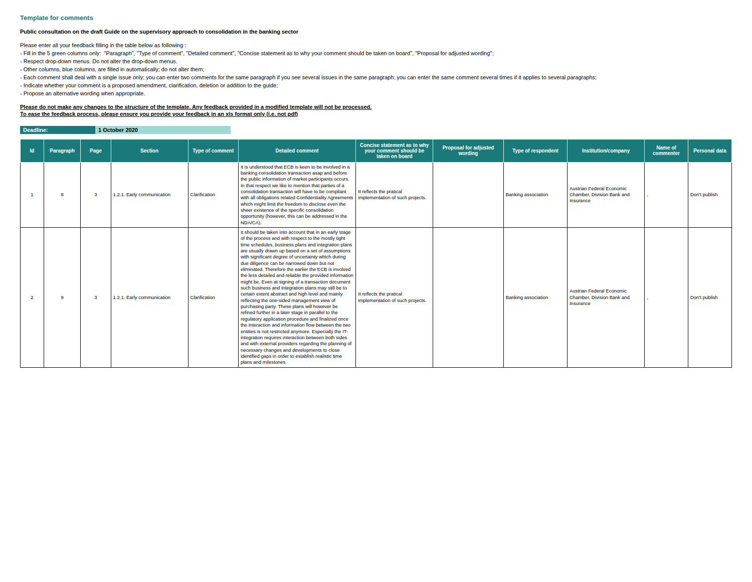Template for comments
Public consultation on the draft Guide on the supervisory approach to consolidation in the banking sector
Please enter all your feedback filling in the table below as following :
- Fill in the 5 green columns only: "Paragraph", "Type of comment", "Detailed comment", "Concise statement as to why your comment should be taken on board", "Proposal for adjusted wording";
- Respect drop-down menus. Do not alter the drop-down menus.
- Other columns, blue columns, are filled in automatically; do not alter them;
- Each comment shall deal with a single issue only; you can enter two comments for the same paragraph if you see several issues in the same paragraph; you can enter the same comment several times if it applies to several paragraphs;
- Indicate whether your comment is a proposed amendment, clarification, deletion or addition to the guide;
- Propose an alternative wording when appropriate.
Please do not make any changes to the structure of the template. Any feedback provided in a modified template will not be processed.
To ease the feedback process, please ensure you provide your feedback in an xls format only (i.e. not pdf)
Deadline:
1 October 2020
| Id | Paragraph | Page | Section | Type of comment | Detailed comment | Concise statement as to why your comment should be taken on board | Proposal for adjusted wording | Type of respondent | Institution/company | Name of commenter | Personal data |
| --- | --- | --- | --- | --- | --- | --- | --- | --- | --- | --- | --- |
| 1 | 8 | 3 | 1.2.1. Early communication | Clarification | It is understood that ECB is keen to be involved in a banking consolidation transaction asap and before the public information of market participants occurs. In that respect we like to mention that parties of a consolidation transaction will have to be compliant with all obligations related Confidentiality Agreements which might limit the freedom to disclose even the sheer existence of the specific consolidation opportunity (however, this can be addressed in the NDA/CA). | It reflects the pratical implementation of such projects. | | Banking association | Austrian Federal Economic Chamber, Division Bank and Insurance | , | Don't publish |
| 2 | 9 | 3 | 1.2.1. Early communication | Clarification | It should be taken into account that in an early stage of the process and with respect to the mostly tight time schedules, business plans and integration plans are usually drawn up based on a set of assumptions with significant degree of uncertainty which during due diligence can be narrowed down but not eliminated. Therefore the earlier the ECB is involved the less detailed and reliable the provided information might be. Even at signing of a transaction document such business and integration plans may still be to certain extent abstract and high level and mainly reflecting the one-sided management view of purchasing party. These plans will however be refined further in a later stage in parallel to the regulatory application procedure and finalized once the interaction and information flow between the two entities is not restricted anymore. Especially the IT-integration requires interaction between both sides and with external providers regarding the planning of necessary changes and developments to close identified gaps in order to establish realistic time plans and milestones. | It reflects the pratical implementation of such projects. | | Banking association | Austrian Federal Economic Chamber, Division Bank and Insurance | , | Don't publish |